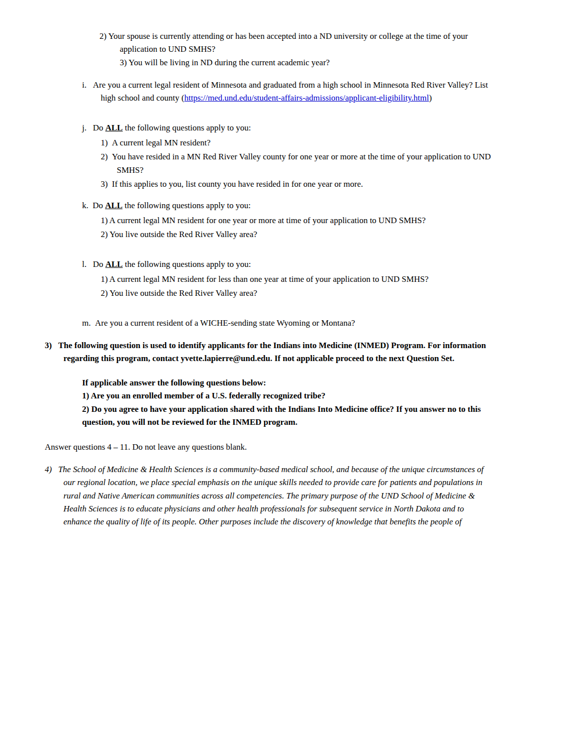2) Your spouse is currently attending or has been accepted into a ND university or college at the time of your application to UND SMHS?
3) You will be living in ND during the current academic year?
i. Are you a current legal resident of Minnesota and graduated from a high school in Minnesota Red River Valley? List high school and county (https://med.und.edu/student-affairs-admissions/applicant-eligibility.html)
j. Do ALL the following questions apply to you:
1) A current legal MN resident?
2) You have resided in a MN Red River Valley county for one year or more at the time of your application to UND SMHS?
3) If this applies to you, list county you have resided in for one year or more.
k. Do ALL the following questions apply to you:
1) A current legal MN resident for one year or more at time of your application to UND SMHS?
2) You live outside the Red River Valley area?
l. Do ALL the following questions apply to you:
1) A current legal MN resident for less than one year at time of your application to UND SMHS?
2) You live outside the Red River Valley area?
m. Are you a current resident of a WICHE-sending state Wyoming or Montana?
3) The following question is used to identify applicants for the Indians into Medicine (INMED) Program. For information regarding this program, contact yvette.lapierre@und.edu. If not applicable proceed to the next Question Set.
If applicable answer the following questions below:
1) Are you an enrolled member of a U.S. federally recognized tribe?
2) Do you agree to have your application shared with the Indians Into Medicine office? If you answer no to this question, you will not be reviewed for the INMED program.
Answer questions 4 – 11. Do not leave any questions blank.
4) The School of Medicine & Health Sciences is a community-based medical school, and because of the unique circumstances of our regional location, we place special emphasis on the unique skills needed to provide care for patients and populations in rural and Native American communities across all competencies. The primary purpose of the UND School of Medicine & Health Sciences is to educate physicians and other health professionals for subsequent service in North Dakota and to enhance the quality of life of its people. Other purposes include the discovery of knowledge that benefits the people of